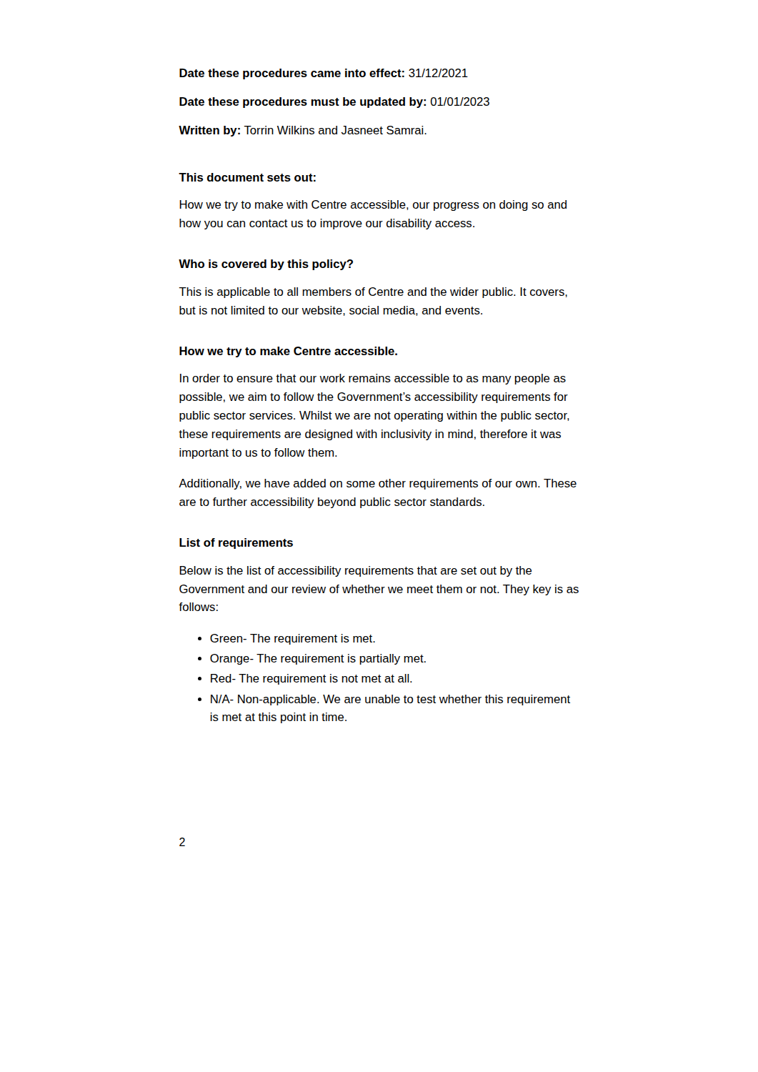Date these procedures came into effect: 31/12/2021
Date these procedures must be updated by: 01/01/2023
Written by: Torrin Wilkins and Jasneet Samrai.
This document sets out:
How we try to make with Centre accessible, our progress on doing so and how you can contact us to improve our disability access.
Who is covered by this policy?
This is applicable to all members of Centre and the wider public. It covers, but is not limited to our website, social media, and events.
How we try to make Centre accessible.
In order to ensure that our work remains accessible to as many people as possible, we aim to follow the Government’s accessibility requirements for public sector services. Whilst we are not operating within the public sector, these requirements are designed with inclusivity in mind, therefore it was important to us to follow them.
Additionally, we have added on some other requirements of our own. These are to further accessibility beyond public sector standards.
List of requirements
Below is the list of accessibility requirements that are set out by the Government and our review of whether we meet them or not. They key is as follows:
Green- The requirement is met.
Orange- The requirement is partially met.
Red- The requirement is not met at all.
N/A- Non-applicable. We are unable to test whether this requirement is met at this point in time.
2